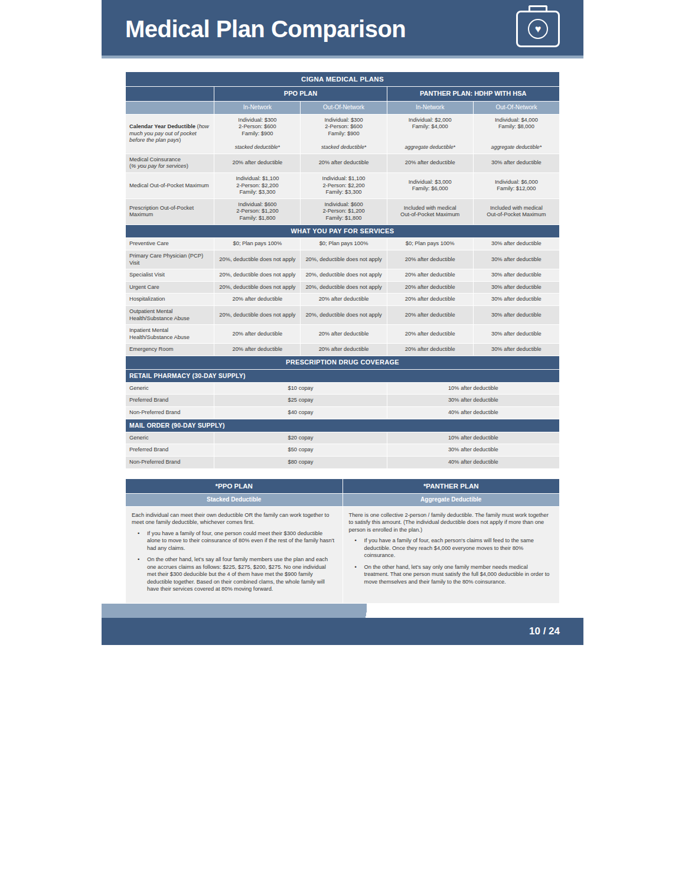Medical Plan Comparison
♥
| CIGNA MEDICAL PLANS |
| | PPO PLAN | PANTHER PLAN: HDHP WITH HSA |
| | In-Network | Out-Of-Network | In-Network | Out-Of-Network |
| Calendar Year Deductible ( how much you pay out of pocket before the plan pays ) | Individual: $300 2-Person: $600 Family: $900 stacked deductible* | Individual: $300 2-Person: $600 Family: $900 stacked deductible* | Individual: $2,000 Family: $4,000 aggregate deductible* | Individual: $4,000 Family: $8,000 aggregate deductible* |
| Medical Coinsurance ( % you pay for services ) | 20% after deductible | 20% after deductible | 20% after deductible | 30% after deductible |
| Medical Out-of-Pocket Maximum | Individual: $1,100 2-Person: $2,200 Family: $3,300 | Individual: $1,100 2-Person: $2,200 Family: $3,300 | Individual: $3,000 Family: $6,000 | Individual: $6,000 Family: $12,000 |
| Prescription Out-of-Pocket Maximum | Individual: $600 2-Person: $1,200 Family: $1,800 | Individual: $600 2-Person: $1,200 Family: $1,800 | Included with medical Out-of-Pocket Maximum | Included with medical Out-of-Pocket Maximum |
| WHAT YOU PAY FOR SERVICES |
| Preventive Care | $0; Plan pays 100% | $0; Plan pays 100% | $0; Plan pays 100% | 30% after deductible |
| Primary Care Physician (PCP) Visit | 20%, deductible does not apply | 20%, deductible does not apply | 20% after deductible | 30% after deductible |
| Specialist Visit | 20%, deductible does not apply | 20%, deductible does not apply | 20% after deductible | 30% after deductible |
| Urgent Care | 20%, deductible does not apply | 20%, deductible does not apply | 20% after deductible | 30% after deductible |
| Hospitalization | 20% after deductible | 20% after deductible | 20% after deductible | 30% after deductible |
| Outpatient Mental Health/Substance Abuse | 20%, deductible does not apply | 20%, deductible does not apply | 20% after deductible | 30% after deductible |
| Inpatient Mental Health/Substance Abuse | 20% after deductible | 20% after deductible | 20% after deductible | 30% after deductible |
| Emergency Room | 20% after deductible | 20% after deductible | 20% after deductible | 30% after deductible |
| PRESCRIPTION DRUG COVERAGE |
| RETAIL PHARMACY (30-DAY SUPPLY) |
| Generic | $10 copay | 10% after deductible |
| Preferred Brand | $25 copay | 30% after deductible |
| Non-Preferred Brand | $40 copay | 40% after deductible |
| MAIL ORDER (90-DAY SUPPLY) |
| Generic | $20 copay | 10% after deductible |
| Preferred Brand | $50 copay | 30% after deductible |
| Non-Preferred Brand | $80 copay | 40% after deductible |
| *PPO PLAN | *PANTHER PLAN |
| Stacked Deductible | Aggregate Deductible |
| Each individual can meet their own deductible OR the family can work together to meet one family deductible, whichever comes first. If you have a family of four, one person could meet their $300 deductible alone to move to their coinsurance of 80% even if the rest of the family hasn't had any claims. On the other hand, let's say all four family members use the plan and each one accrues claims as follows: $225, $275, $200, $275. No one individual met their $300 deducible but the 4 of them have met the $900 family deductible together. Based on their combined clams, the whole family will have their services covered at 80% moving forward. | There is one collective 2-person / family deductible. The family must work together to satisfy this amount. (The individual deductible does not apply if more than one person is enrolled in the plan.) If you have a family of four, each person's claims will feed to the same deductible. Once they reach $4,000 everyone moves to their 80% coinsurance. On the other hand, let's say only one family member needs medical treatment. That one person must satisfy the full $4,000 deductible in order to move themselves and their family to the 80% coinsurance. |
10 / 24